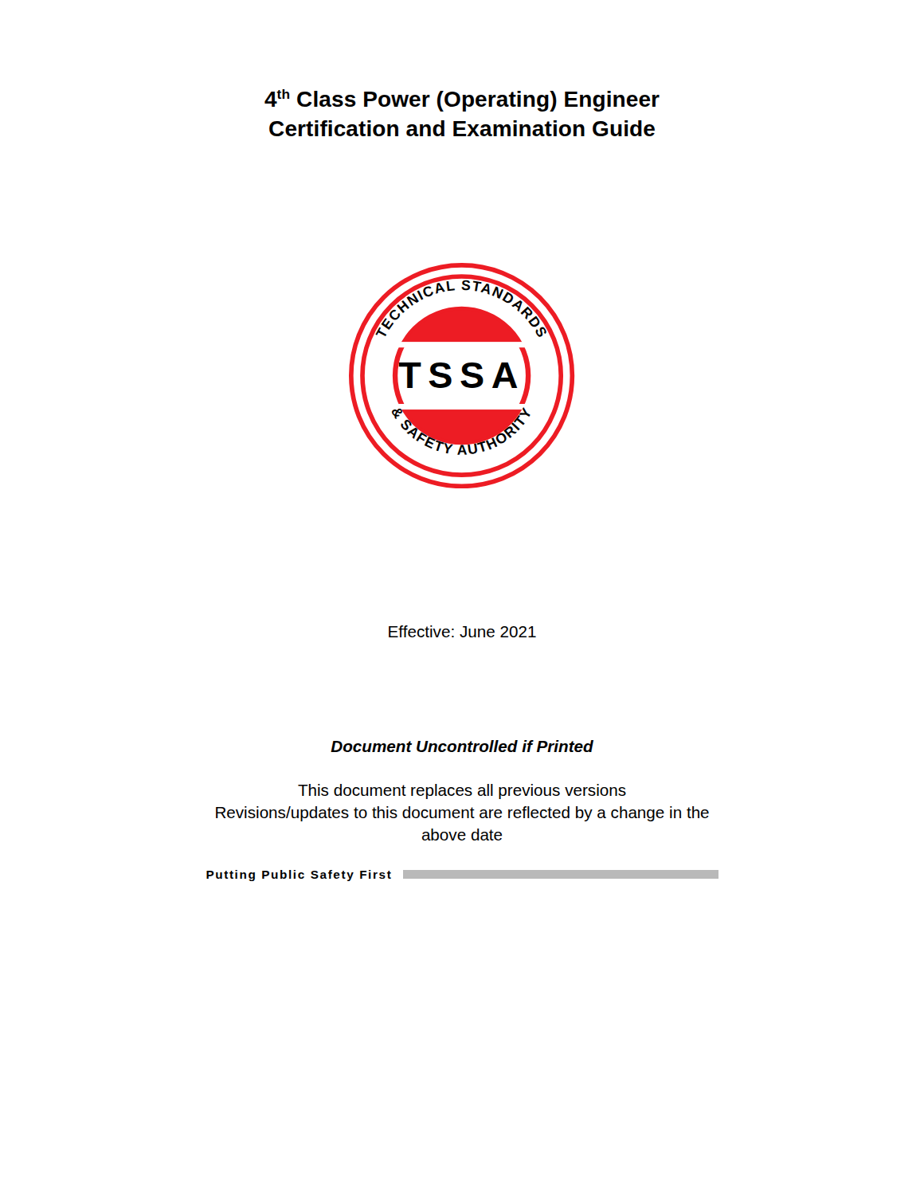4th Class Power (Operating) Engineer
Certification and Examination Guide
TSSA TECHNICAL STANDARDS & SAFETY AUTHORITY
Effective: June 2021
Document Uncontrolled if Printed
This document replaces all previous versions
Revisions/updates to this document are reflected by a change in the above date
Putting Public Safety First